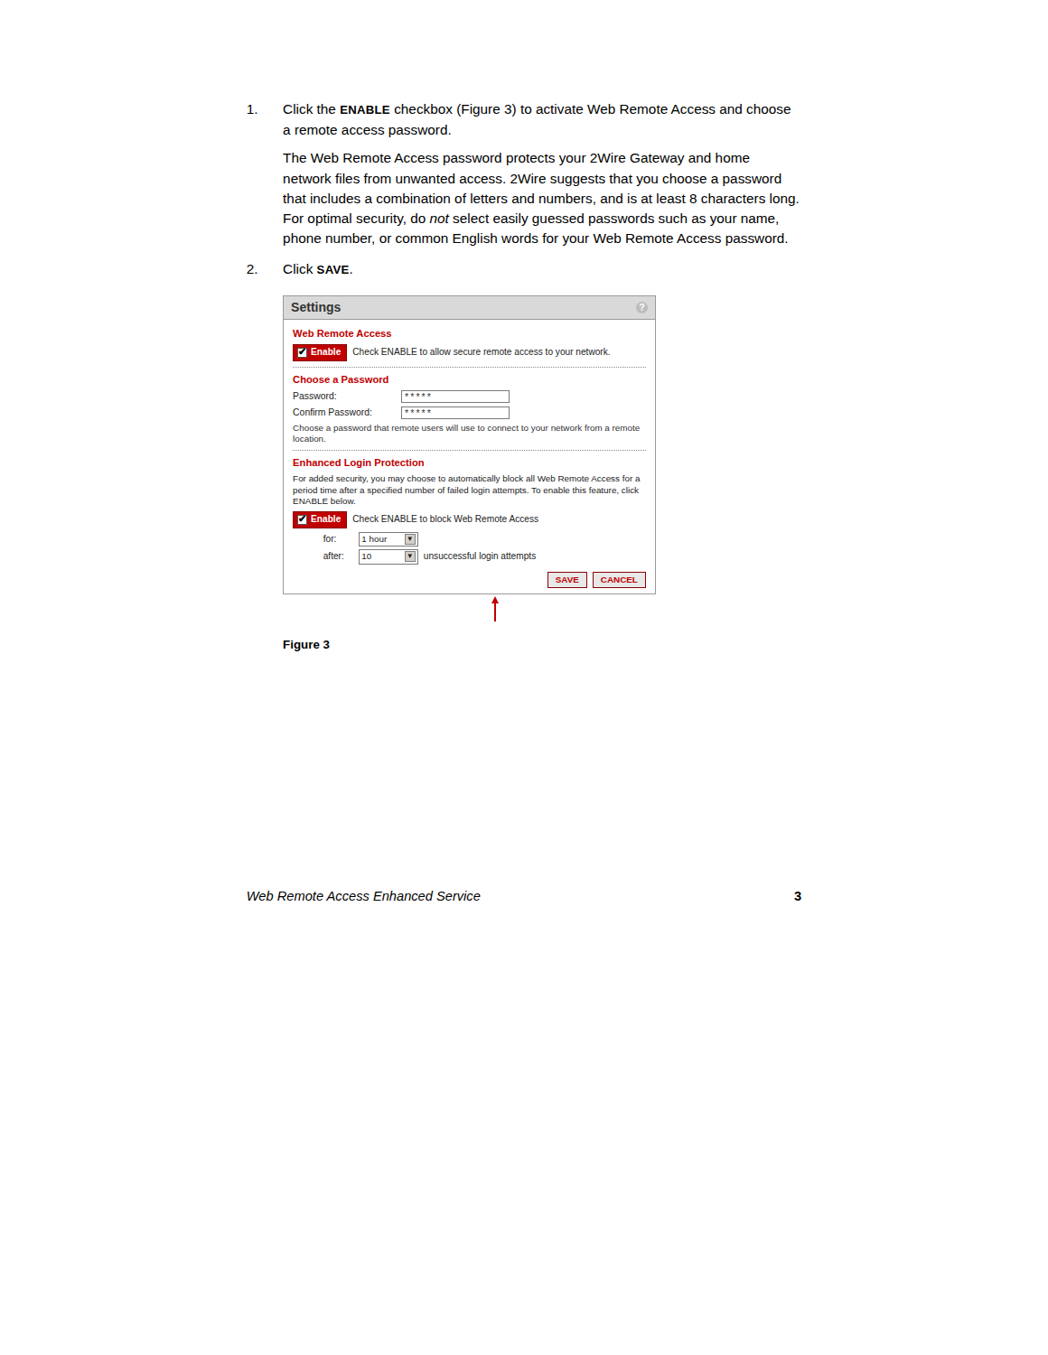1. Click the ENABLE checkbox (Figure 3) to activate Web Remote Access and choose a remote access password.
The Web Remote Access password protects your 2Wire Gateway and home network files from unwanted access. 2Wire suggests that you choose a password that includes a combination of letters and numbers, and is at least 8 characters long. For optimal security, do not select easily guessed passwords such as your name, phone number, or common English words for your Web Remote Access password.
2. Click SAVE.
Settings ?
Web Remote Access
Enable Check ENABLE to allow secure remote access to your network.
Choose a Password
Password:
*****
Confirm Password:
*****
Choose a password that remote users will use to connect to your network from a remote location.
Enhanced Login Protection
For added security, you may choose to automatically block all Web Remote Access for a period time after a specified number of failed login attempts. To enable this feature, click ENABLE below.
Enable Check ENABLE to block Web Remote Access
for: 1 hour▼
after: 10▼ unsuccessful login attempts
SAVE CANCEL
Figure 3
Web Remote Access Enhanced Service 3